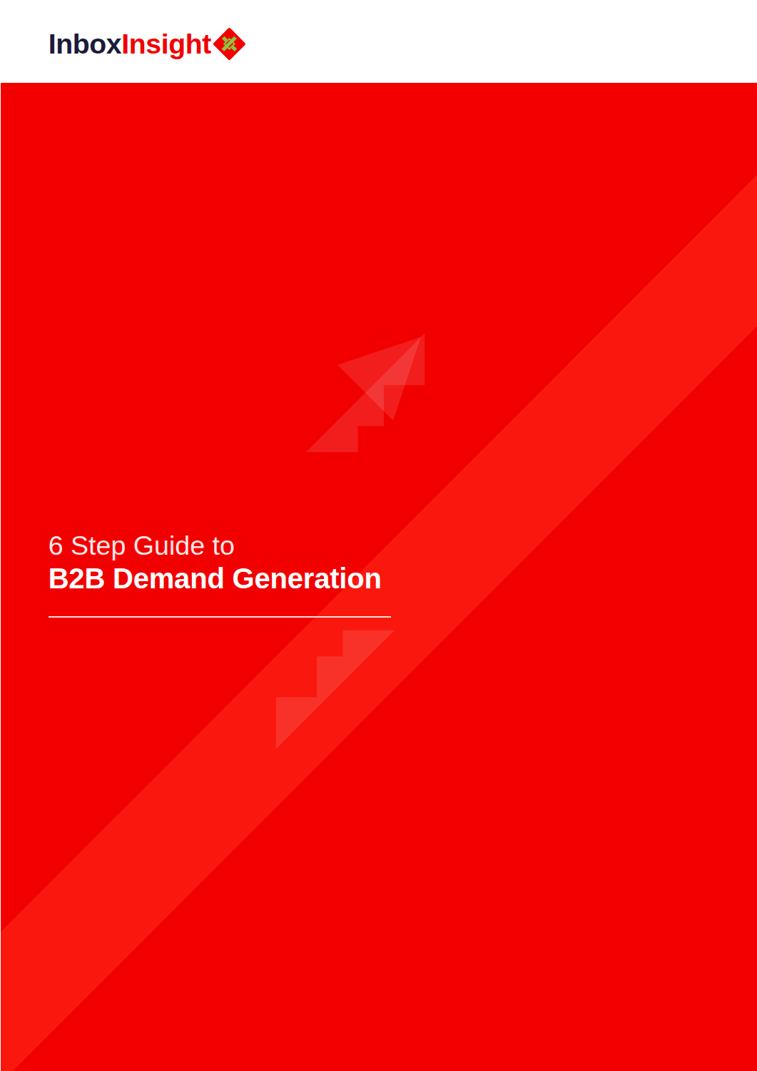Inbox Insight
6 Step Guide to
B2B Demand Generation